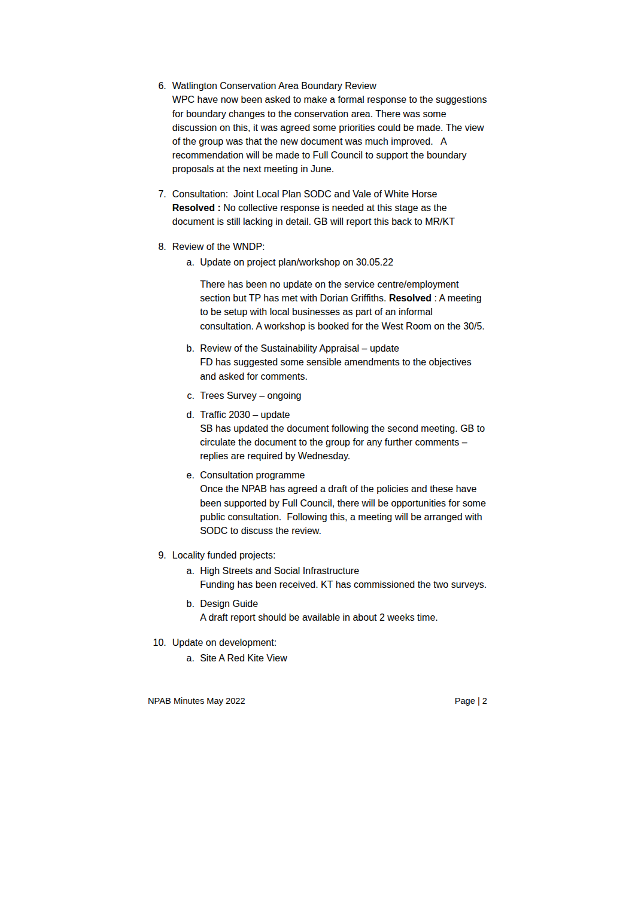Watlington Conservation Area Boundary Review
WPC have now been asked to make a formal response to the suggestions for boundary changes to the conservation area. There was some discussion on this, it was agreed some priorities could be made. The view of the group was that the new document was much improved. A recommendation will be made to Full Council to support the boundary proposals at the next meeting in June.
Consultation: Joint Local Plan SODC and Vale of White Horse
Resolved : No collective response is needed at this stage as the document is still lacking in detail. GB will report this back to MR/KT
Review of the WNDP:
Update on project plan/workshop on 30.05.22
There has been no update on the service centre/employment section but TP has met with Dorian Griffiths. Resolved : A meeting to be setup with local businesses as part of an informal consultation. A workshop is booked for the West Room on the 30/5.
Review of the Sustainability Appraisal – update
FD has suggested some sensible amendments to the objectives and asked for comments.
Trees Survey – ongoing
Traffic 2030 – update
SB has updated the document following the second meeting. GB to circulate the document to the group for any further comments – replies are required by Wednesday.
Consultation programme
Once the NPAB has agreed a draft of the policies and these have been supported by Full Council, there will be opportunities for some public consultation. Following this, a meeting will be arranged with SODC to discuss the review.
Locality funded projects:
High Streets and Social Infrastructure
Funding has been received. KT has commissioned the two surveys.
Design Guide
A draft report should be available in about 2 weeks time.
Update on development:
Site A Red Kite View
NPAB Minutes May 2022
Page | 2